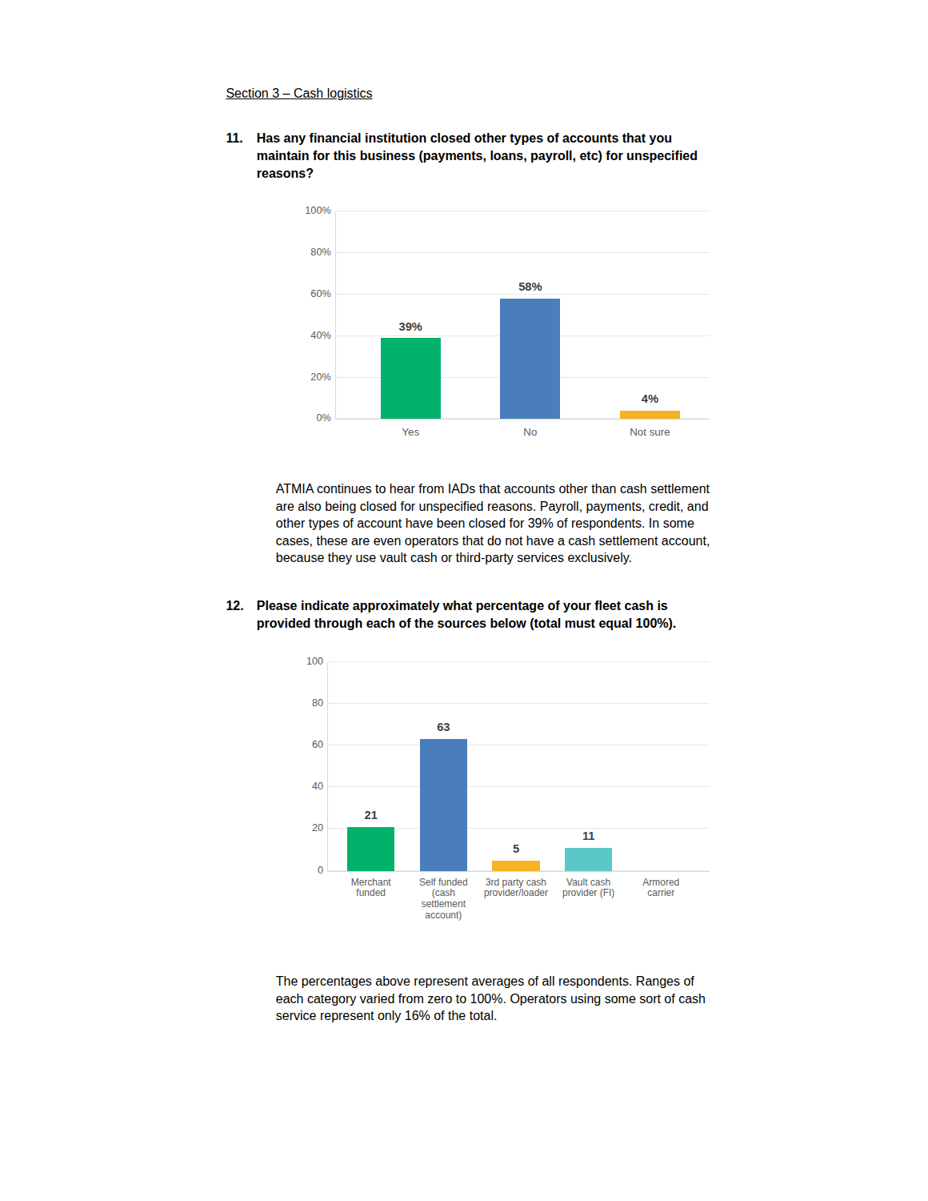Section 3 – Cash logistics
Has any financial institution closed other types of accounts that you maintain for this business (payments, loans, payroll, etc) for unspecified reasons?
100%
80%
60%
40%
20%
0%
39% Yes
58% No
4% Not sure
ATMIA continues to hear from IADs that accounts other than cash settlement are also being closed for unspecified reasons. Payroll, payments, credit, and other types of account have been closed for 39% of respondents. In some cases, these are even operators that do not have a cash settlement account, because they use vault cash or third-party services exclusively.
Please indicate approximately what percentage of your fleet cash is provided through each of the sources below (total must equal 100%).
100
80
60
40
20
0
21 Merchant funded
63 Self funded (cash settlement account)
5 3rd party cash provider/loader
11 Vault cash provider (FI)
Armored carrier
The percentages above represent averages of all respondents. Ranges of each category varied from zero to 100%. Operators using some sort of cash service represent only 16% of the total.